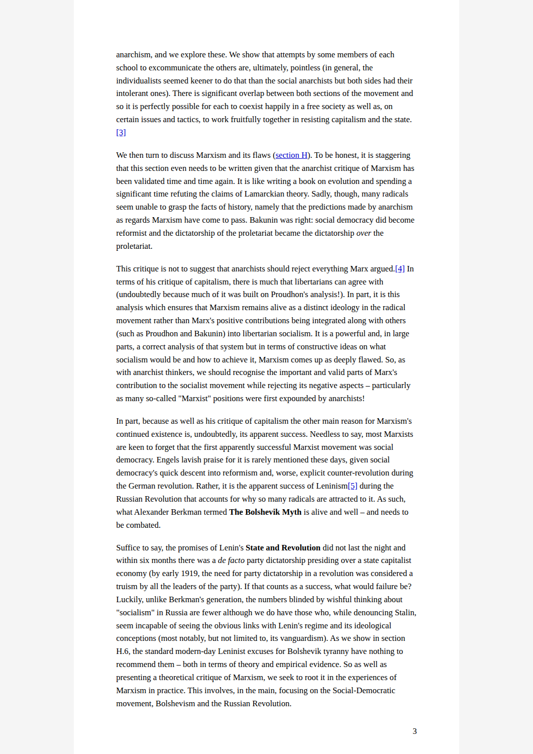anarchism, and we explore these. We show that attempts by some members of each school to excommunicate the others are, ultimately, pointless (in general, the individualists seemed keener to do that than the social anarchists but both sides had their intolerant ones). There is significant overlap between both sections of the movement and so it is perfectly possible for each to coexist happily in a free society as well as, on certain issues and tactics, to work fruitfully together in resisting capitalism and the state.[3]
We then turn to discuss Marxism and its flaws (section H). To be honest, it is staggering that this section even needs to be written given that the anarchist critique of Marxism has been validated time and time again. It is like writing a book on evolution and spending a significant time refuting the claims of Lamarckian theory. Sadly, though, many radicals seem unable to grasp the facts of history, namely that the predictions made by anarchism as regards Marxism have come to pass. Bakunin was right: social democracy did become reformist and the dictatorship of the proletariat became the dictatorship over the proletariat.
This critique is not to suggest that anarchists should reject everything Marx argued.[4] In terms of his critique of capitalism, there is much that libertarians can agree with (undoubtedly because much of it was built on Proudhon's analysis!). In part, it is this analysis which ensures that Marxism remains alive as a distinct ideology in the radical movement rather than Marx's positive contributions being integrated along with others (such as Proudhon and Bakunin) into libertarian socialism. It is a powerful and, in large parts, a correct analysis of that system but in terms of constructive ideas on what socialism would be and how to achieve it, Marxism comes up as deeply flawed. So, as with anarchist thinkers, we should recognise the important and valid parts of Marx's contribution to the socialist movement while rejecting its negative aspects – particularly as many so-called "Marxist" positions were first expounded by anarchists!
In part, because as well as his critique of capitalism the other main reason for Marxism's continued existence is, undoubtedly, its apparent success. Needless to say, most Marxists are keen to forget that the first apparently successful Marxist movement was social democracy. Engels lavish praise for it is rarely mentioned these days, given social democracy's quick descent into reformism and, worse, explicit counter-revolution during the German revolution. Rather, it is the apparent success of Leninism[5] during the Russian Revolution that accounts for why so many radicals are attracted to it. As such, what Alexander Berkman termed The Bolshevik Myth is alive and well – and needs to be combated.
Suffice to say, the promises of Lenin's State and Revolution did not last the night and within six months there was a de facto party dictatorship presiding over a state capitalist economy (by early 1919, the need for party dictatorship in a revolution was considered a truism by all the leaders of the party). If that counts as a success, what would failure be? Luckily, unlike Berkman's generation, the numbers blinded by wishful thinking about "socialism" in Russia are fewer although we do have those who, while denouncing Stalin, seem incapable of seeing the obvious links with Lenin's regime and its ideological conceptions (most notably, but not limited to, its vanguardism). As we show in section H.6, the standard modern-day Leninist excuses for Bolshevik tyranny have nothing to recommend them – both in terms of theory and empirical evidence. So as well as presenting a theoretical critique of Marxism, we seek to root it in the experiences of Marxism in practice. This involves, in the main, focusing on the Social-Democratic movement, Bolshevism and the Russian Revolution.
3